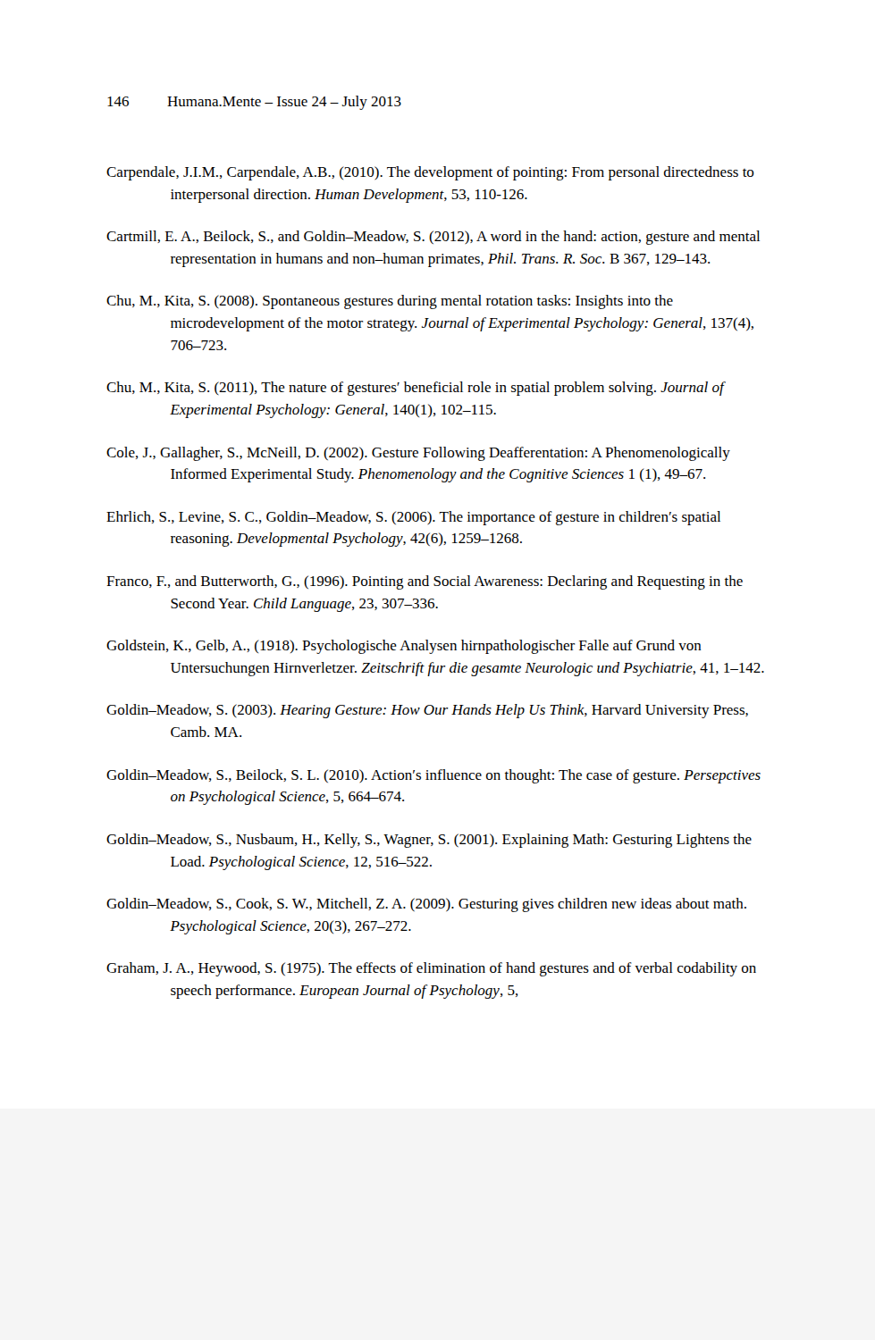146 Humana.Mente – Issue 24 – July 2013
Carpendale, J.I.M., Carpendale, A.B., (2010). The development of pointing: From personal directedness to interpersonal direction. Human Development, 53, 110-126.
Cartmill, E. A., Beilock, S., and Goldin–Meadow, S. (2012), A word in the hand: action, gesture and mental representation in humans and non–human primates, Phil. Trans. R. Soc. B 367, 129–143.
Chu, M., Kita, S. (2008). Spontaneous gestures during mental rotation tasks: Insights into the microdevelopment of the motor strategy. Journal of Experimental Psychology: General, 137(4), 706–723.
Chu, M., Kita, S. (2011), The nature of gestures′ beneficial role in spatial problem solving. Journal of Experimental Psychology: General, 140(1), 102–115.
Cole, J., Gallagher, S., McNeill, D. (2002). Gesture Following Deafferentation: A Phenomenologically Informed Experimental Study. Phenomenology and the Cognitive Sciences 1 (1), 49–67.
Ehrlich, S., Levine, S. C., Goldin–Meadow, S. (2006). The importance of gesture in children′s spatial reasoning. Developmental Psychology, 42(6), 1259–1268.
Franco, F., and Butterworth, G., (1996). Pointing and Social Awareness: Declaring and Requesting in the Second Year. Child Language, 23, 307–336.
Goldstein, K., Gelb, A., (1918). Psychologische Analysen hirnpathologischer Falle auf Grund von Untersuchungen Hirnverletzer. Zeitschrift fur die gesamte Neurologic und Psychiatrie, 41, 1–142.
Goldin–Meadow, S. (2003). Hearing Gesture: How Our Hands Help Us Think, Harvard University Press, Camb. MA.
Goldin–Meadow, S., Beilock, S. L. (2010). Action′s influence on thought: The case of gesture. Persepctives on Psychological Science, 5, 664–674.
Goldin–Meadow, S., Nusbaum, H., Kelly, S., Wagner, S. (2001). Explaining Math: Gesturing Lightens the Load. Psychological Science, 12, 516–522.
Goldin–Meadow, S., Cook, S. W., Mitchell, Z. A. (2009). Gesturing gives children new ideas about math. Psychological Science, 20(3), 267–272.
Graham, J. A., Heywood, S. (1975). The effects of elimination of hand gestures and of verbal codability on speech performance. European Journal of Psychology, 5,